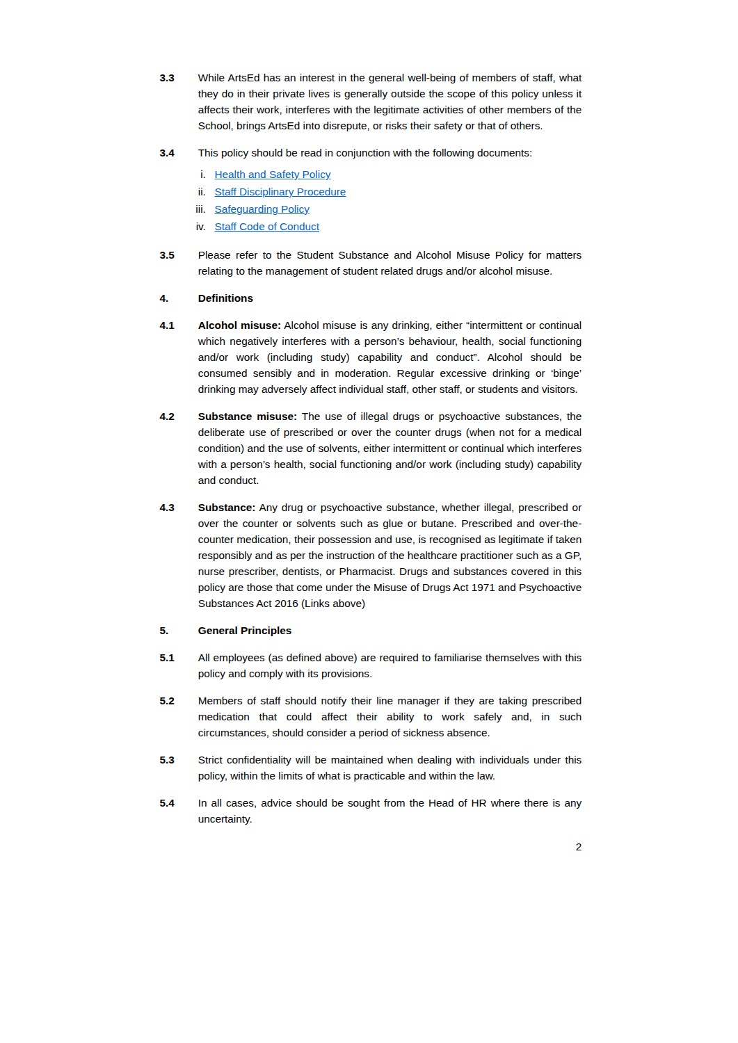3.3
While ArtsEd has an interest in the general well-being of members of staff, what they do in their private lives is generally outside the scope of this policy unless it affects their work, interferes with the legitimate activities of other members of the School, brings ArtsEd into disrepute, or risks their safety or that of others.
3.4
This policy should be read in conjunction with the following documents:
Health and Safety Policy
Staff Disciplinary Procedure
Safeguarding Policy
Staff Code of Conduct
3.5
Please refer to the Student Substance and Alcohol Misuse Policy for matters relating to the management of student related drugs and/or alcohol misuse.
4.
Definitions
4.1
Alcohol misuse: Alcohol misuse is any drinking, either “intermittent or continual which negatively interferes with a person’s behaviour, health, social functioning and/or work (including study) capability and conduct”. Alcohol should be consumed sensibly and in moderation. Regular excessive drinking or ‘binge’ drinking may adversely affect individual staff, other staff, or students and visitors.
4.2
Substance misuse: The use of illegal drugs or psychoactive substances, the deliberate use of prescribed or over the counter drugs (when not for a medical condition) and the use of solvents, either intermittent or continual which interferes with a person’s health, social functioning and/or work (including study) capability and conduct.
4.3
Substance: Any drug or psychoactive substance, whether illegal, prescribed or over the counter or solvents such as glue or butane. Prescribed and over-the-counter medication, their possession and use, is recognised as legitimate if taken responsibly and as per the instruction of the healthcare practitioner such as a GP, nurse prescriber, dentists, or Pharmacist. Drugs and substances covered in this policy are those that come under the Misuse of Drugs Act 1971 and Psychoactive Substances Act 2016 (Links above)
5.
General Principles
5.1
All employees (as defined above) are required to familiarise themselves with this policy and comply with its provisions.
5.2
Members of staff should notify their line manager if they are taking prescribed medication that could affect their ability to work safely and, in such circumstances, should consider a period of sickness absence.
5.3
Strict confidentiality will be maintained when dealing with individuals under this policy, within the limits of what is practicable and within the law.
5.4
In all cases, advice should be sought from the Head of HR where there is any uncertainty.
2